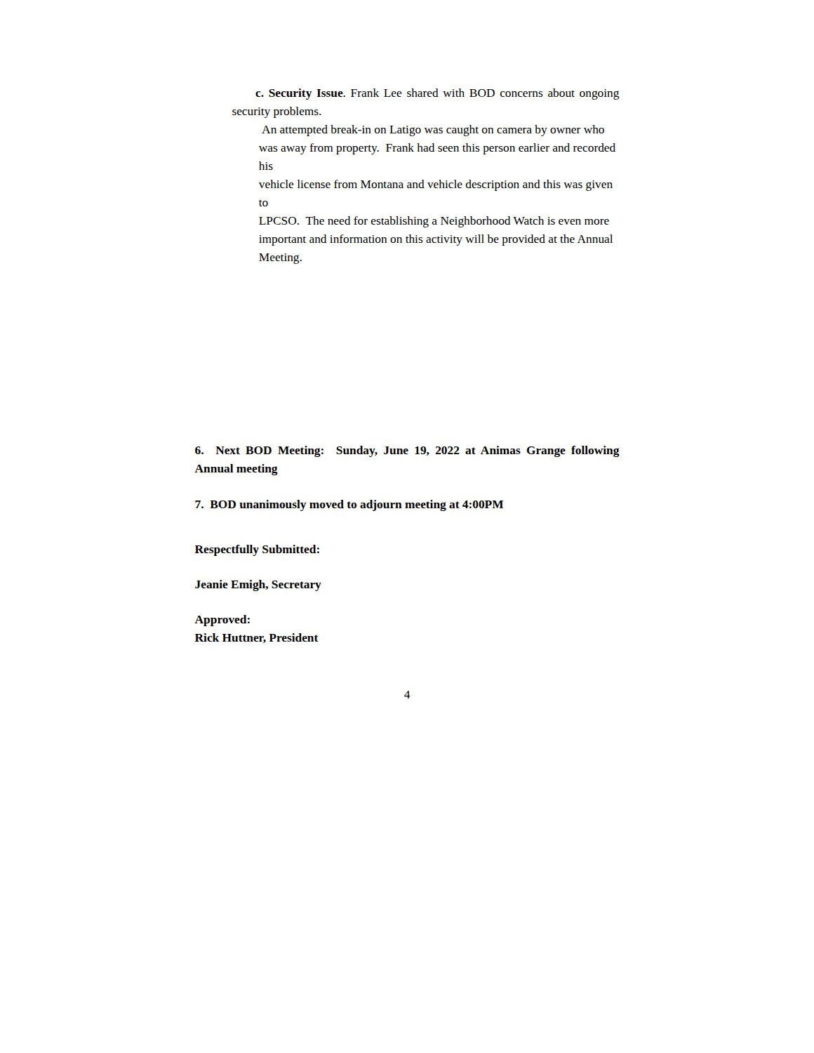c. Security Issue. Frank Lee shared with BOD concerns about ongoing security problems.
An attempted break-in on Latigo was caught on camera by owner who
was away from property. Frank had seen this person earlier and recorded his
vehicle license from Montana and vehicle description and this was given to
LPCSO. The need for establishing a Neighborhood Watch is even more
important and information on this activity will be provided at the Annual Meeting.
6. Next BOD Meeting: Sunday, June 19, 2022 at Animas Grange following Annual meeting
7. BOD unanimously moved to adjourn meeting at 4:00PM
Respectfully Submitted:
Jeanie Emigh, Secretary
Approved:
Rick Huttner, President
4